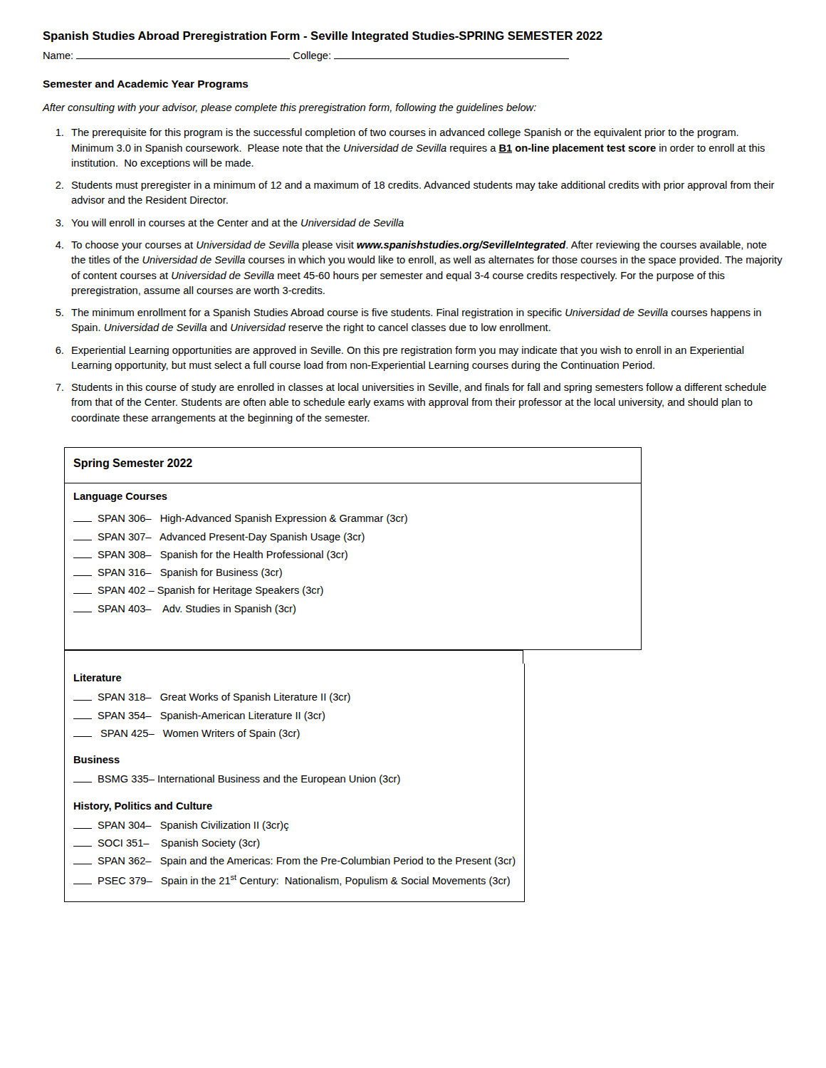Spanish Studies Abroad Preregistration Form - Seville Integrated Studies-SPRING SEMESTER 2022
Name: College:
Semester and Academic Year Programs
After consulting with your advisor, please complete this preregistration form, following the guidelines below:
The prerequisite for this program is the successful completion of two courses in advanced college Spanish or the equivalent prior to the program. Minimum 3.0 in Spanish coursework. Please note that the Universidad de Sevilla requires a B1 on-line placement test score in order to enroll at this institution. No exceptions will be made.
Students must preregister in a minimum of 12 and a maximum of 18 credits. Advanced students may take additional credits with prior approval from their advisor and the Resident Director.
You will enroll in courses at the Center and at the Universidad de Sevilla
To choose your courses at Universidad de Sevilla please visit www.spanishstudies.org/SevilleIntegrated. After reviewing the courses available, note the titles of the Universidad de Sevilla courses in which you would like to enroll, as well as alternates for those courses in the space provided. The majority of content courses at Universidad de Sevilla meet 45-60 hours per semester and equal 3-4 course credits respectively. For the purpose of this preregistration, assume all courses are worth 3-credits.
The minimum enrollment for a Spanish Studies Abroad course is five students. Final registration in specific Universidad de Sevilla courses happens in Spain. Universidad de Sevilla and Universidad reserve the right to cancel classes due to low enrollment.
Experiential Learning opportunities are approved in Seville. On this pre registration form you may indicate that you wish to enroll in an Experiential Learning opportunity, but must select a full course load from non-Experiential Learning courses during the Continuation Period.
Students in this course of study are enrolled in classes at local universities in Seville, and finals for fall and spring semesters follow a different schedule from that of the Center. Students are often able to schedule early exams with approval from their professor at the local university, and should plan to coordinate these arrangements at the beginning of the semester.
| Spring Semester 2022 |
| Language Courses SPAN 306– High-Advanced Spanish Expression & Grammar (3cr) SPAN 307– Advanced Present-Day Spanish Usage (3cr) SPAN 308– Spanish for the Health Professional (3cr) SPAN 316– Spanish for Business (3cr) SPAN 402 – Spanish for Heritage Speakers (3cr) SPAN 403– Adv. Studies in Spanish (3cr) |
| Literature SPAN 318– Great Works of Spanish Literature II (3cr) SPAN 354– Spanish-American Literature II (3cr) SPAN 425– Women Writers of Spain (3cr) Business BSMG 335– International Business and the European Union (3cr) History, Politics and Culture SPAN 304– Spanish Civilization II (3cr)ç SOCI 351– Spanish Society (3cr) SPAN 362– Spain and the Americas: From the Pre-Columbian Period to the Present (3cr) PSEC 379– Spain in the 21 st Century: Nationalism, Populism & Social Movements (3cr) |